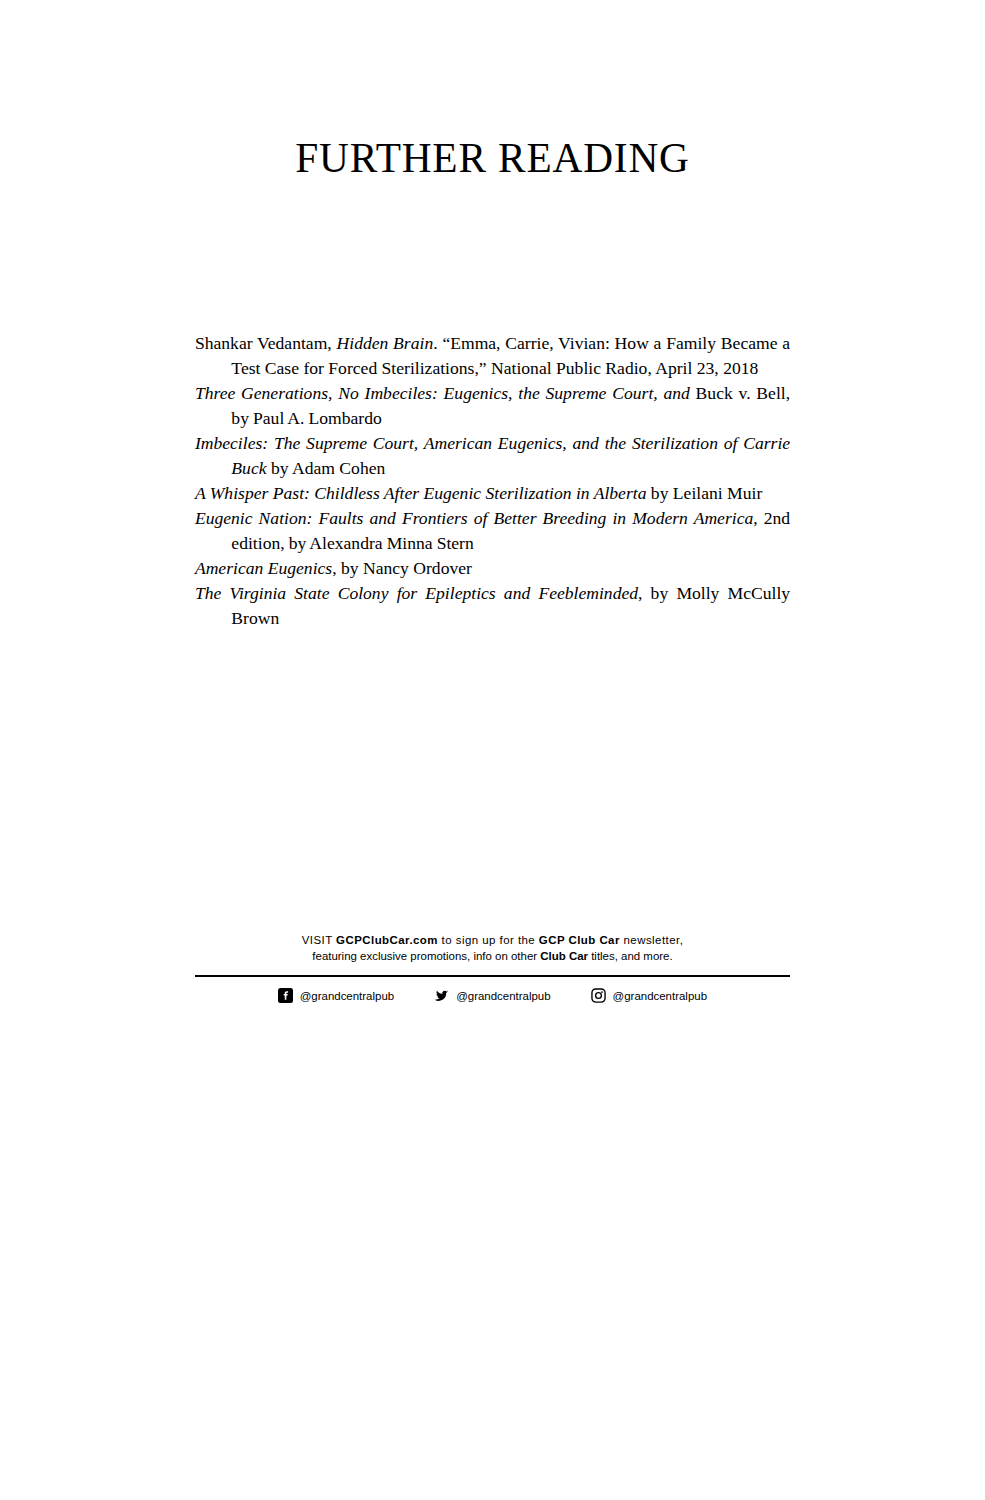FURTHER READING
Shankar Vedantam, Hidden Brain. “Emma, Carrie, Vivian: How a Family Became a Test Case for Forced Sterilizations,” National Public Radio, April 23, 2018
Three Generations, No Imbeciles: Eugenics, the Supreme Court, and Buck v. Bell, by Paul A. Lombardo
Imbeciles: The Supreme Court, American Eugenics, and the Sterilization of Carrie Buck by Adam Cohen
A Whisper Past: Childless After Eugenic Sterilization in Alberta by Leilani Muir
Eugenic Nation: Faults and Frontiers of Better Breeding in Modern America, 2nd edition, by Alexandra Minna Stern
American Eugenics, by Nancy Ordover
The Virginia State Colony for Epileptics and Feebleminded, by Molly McCully Brown
VISIT GCPClubCar.com to sign up for the GCP Club Car newsletter,
featuring exclusive promotions, info on other Club Car titles, and more.
@grandcentralpub @grandcentralpub @grandcentralpub